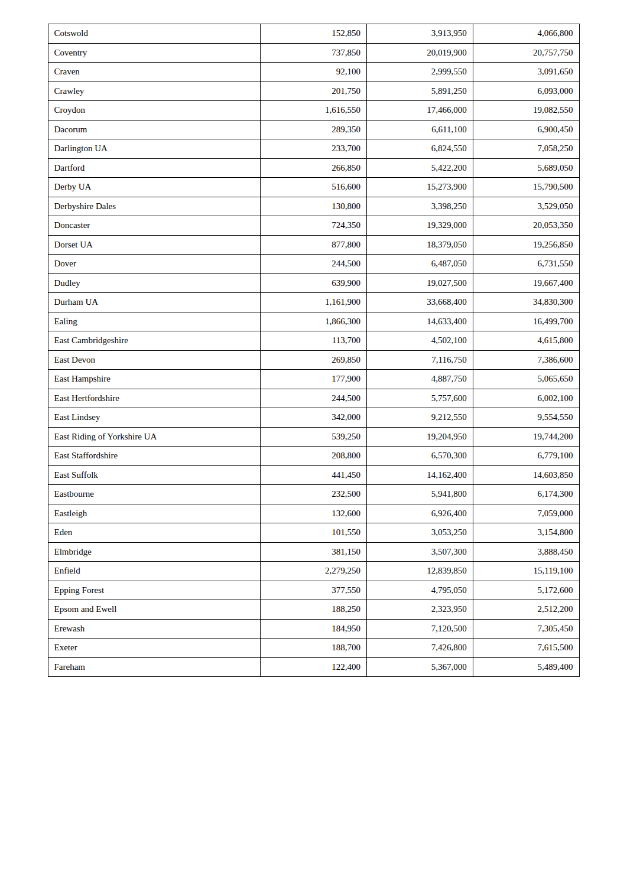| Cotswold | 152,850 | 3,913,950 | 4,066,800 |
| Coventry | 737,850 | 20,019,900 | 20,757,750 |
| Craven | 92,100 | 2,999,550 | 3,091,650 |
| Crawley | 201,750 | 5,891,250 | 6,093,000 |
| Croydon | 1,616,550 | 17,466,000 | 19,082,550 |
| Dacorum | 289,350 | 6,611,100 | 6,900,450 |
| Darlington UA | 233,700 | 6,824,550 | 7,058,250 |
| Dartford | 266,850 | 5,422,200 | 5,689,050 |
| Derby UA | 516,600 | 15,273,900 | 15,790,500 |
| Derbyshire Dales | 130,800 | 3,398,250 | 3,529,050 |
| Doncaster | 724,350 | 19,329,000 | 20,053,350 |
| Dorset UA | 877,800 | 18,379,050 | 19,256,850 |
| Dover | 244,500 | 6,487,050 | 6,731,550 |
| Dudley | 639,900 | 19,027,500 | 19,667,400 |
| Durham UA | 1,161,900 | 33,668,400 | 34,830,300 |
| Ealing | 1,866,300 | 14,633,400 | 16,499,700 |
| East Cambridgeshire | 113,700 | 4,502,100 | 4,615,800 |
| East Devon | 269,850 | 7,116,750 | 7,386,600 |
| East Hampshire | 177,900 | 4,887,750 | 5,065,650 |
| East Hertfordshire | 244,500 | 5,757,600 | 6,002,100 |
| East Lindsey | 342,000 | 9,212,550 | 9,554,550 |
| East Riding of Yorkshire UA | 539,250 | 19,204,950 | 19,744,200 |
| East Staffordshire | 208,800 | 6,570,300 | 6,779,100 |
| East Suffolk | 441,450 | 14,162,400 | 14,603,850 |
| Eastbourne | 232,500 | 5,941,800 | 6,174,300 |
| Eastleigh | 132,600 | 6,926,400 | 7,059,000 |
| Eden | 101,550 | 3,053,250 | 3,154,800 |
| Elmbridge | 381,150 | 3,507,300 | 3,888,450 |
| Enfield | 2,279,250 | 12,839,850 | 15,119,100 |
| Epping Forest | 377,550 | 4,795,050 | 5,172,600 |
| Epsom and Ewell | 188,250 | 2,323,950 | 2,512,200 |
| Erewash | 184,950 | 7,120,500 | 7,305,450 |
| Exeter | 188,700 | 7,426,800 | 7,615,500 |
| Fareham | 122,400 | 5,367,000 | 5,489,400 |